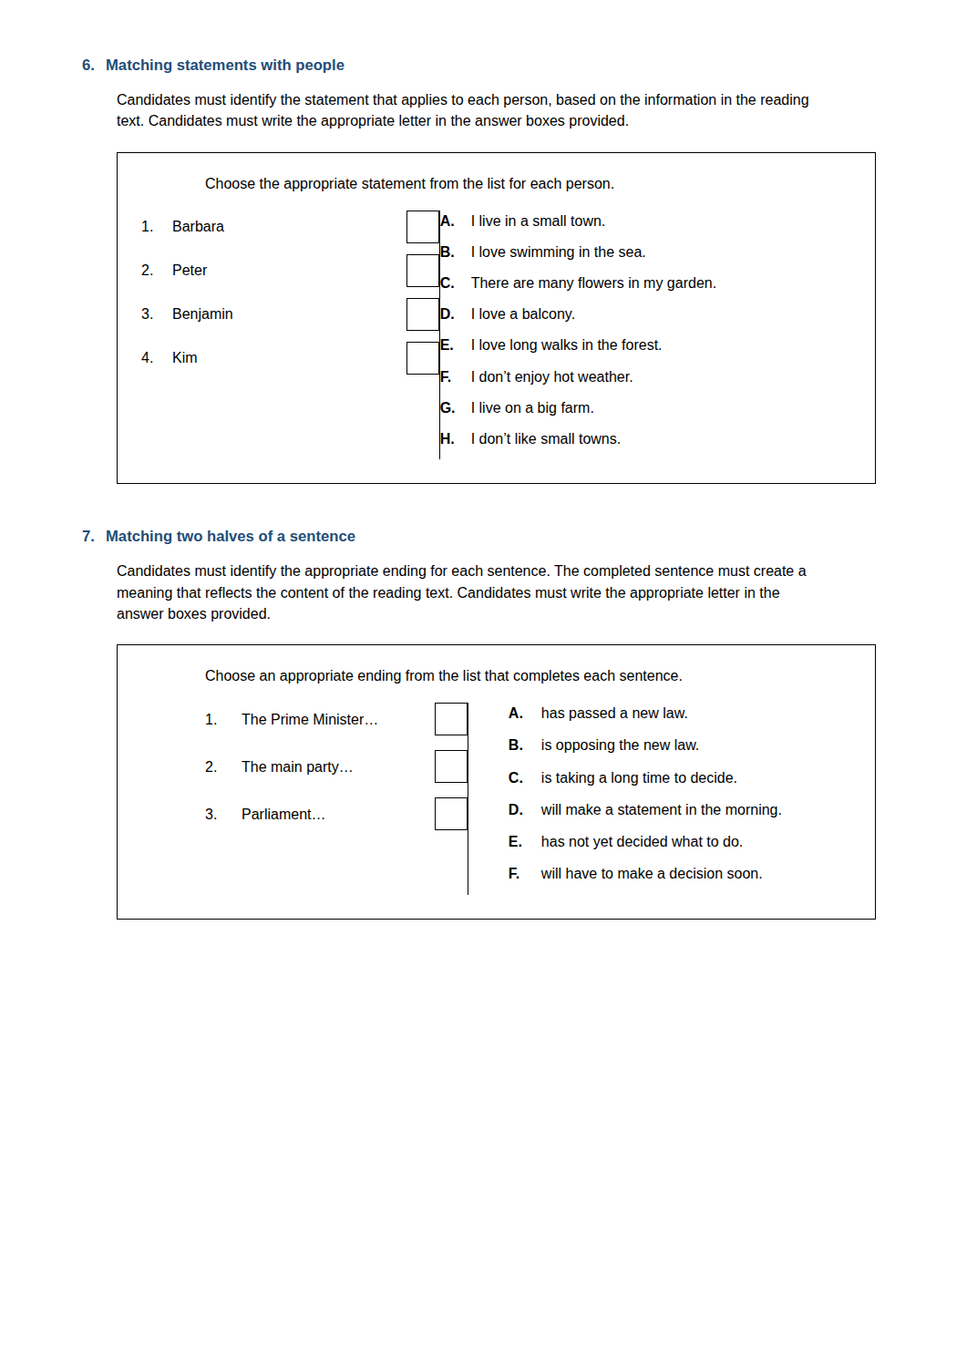6. Matching statements with people
Candidates must identify the statement that applies to each person, based on the information in the reading text. Candidates must write the appropriate letter in the answer boxes provided.
Choose the appropriate statement from the list for each person.
| 1. Barbara 2. Peter 3. Benjamin 4. Kim | A. I live in a small town. B. I love swimming in the sea. C. There are many flowers in my garden. D. I love a balcony. E. I love long walks in the forest. F. I don’t enjoy hot weather. G. I live on a big farm. H. I don’t like small towns. |
7. Matching two halves of a sentence
Candidates must identify the appropriate ending for each sentence. The completed sentence must create a meaning that reflects the content of the reading text. Candidates must write the appropriate letter in the answer boxes provided.
Choose an appropriate ending from the list that completes each sentence.
| 1. The Prime Minister… 2. The main party… 3. Parliament… | A. has passed a new law. B. is opposing the new law. C. is taking a long time to decide. D. will make a statement in the morning. E. has not yet decided what to do. F. will have to make a decision soon. |